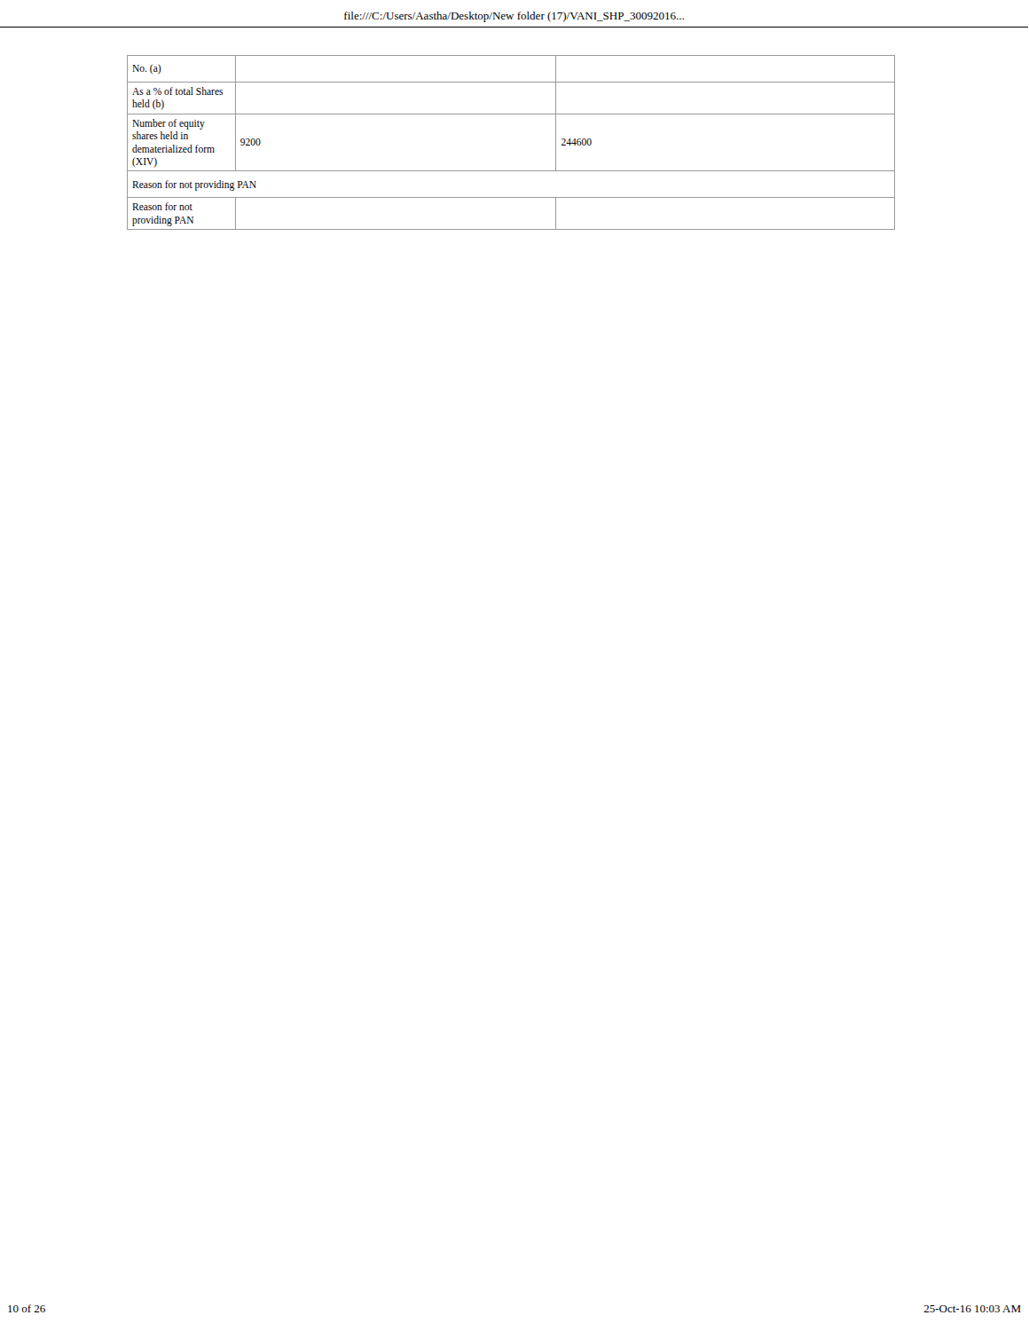file:///C:/Users/Aastha/Desktop/New folder (17)/VANI_SHP_30092016...
| No. (a) | | |
| As a % of total Shares held (b) | | |
| Number of equity shares held in dematerialized form (XIV) | 9200 | 244600 |
| Reason for not providing PAN |
| Reason for not providing PAN | | |
10 of 26
25-Oct-16 10:03 AM